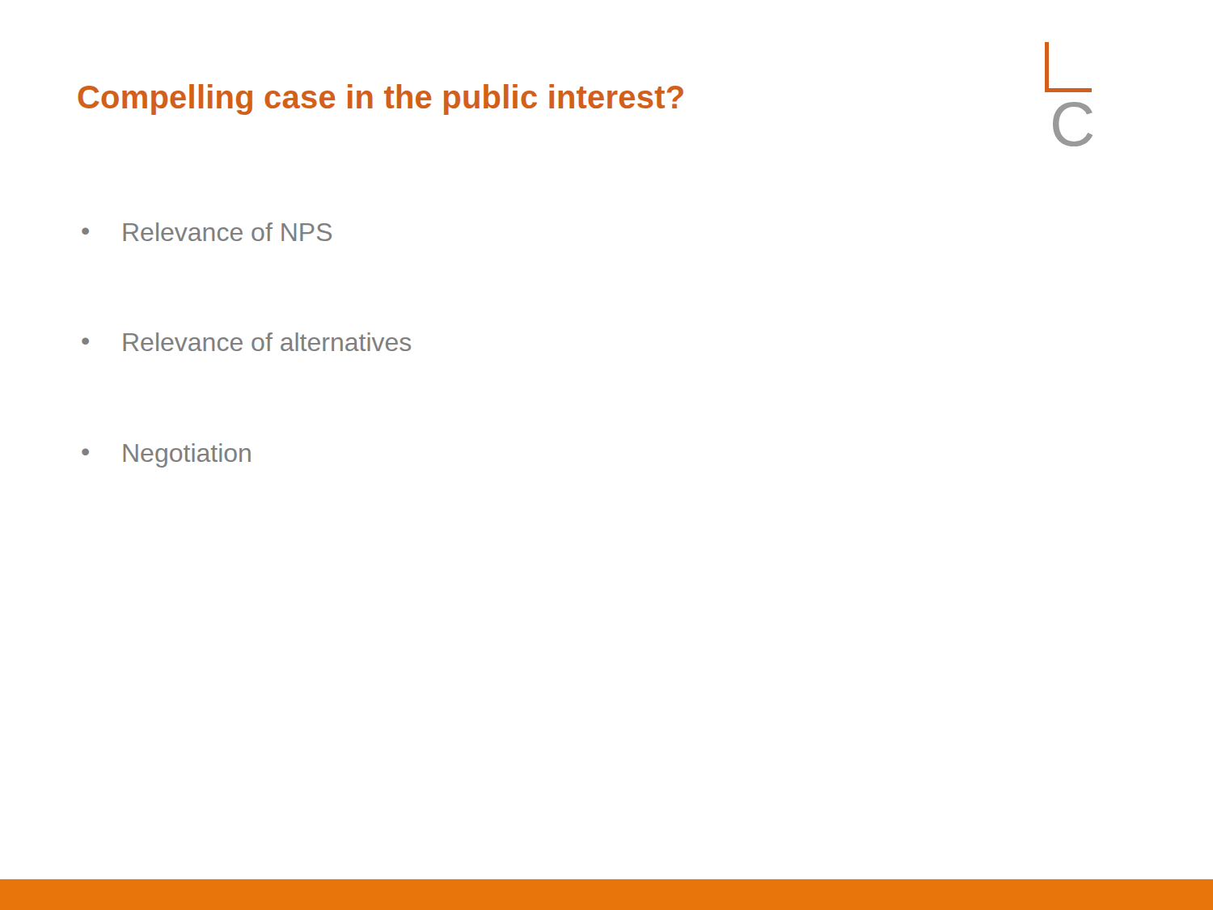Compelling case in the public interest?
C
Relevance of NPS
Relevance of alternatives
Negotiation